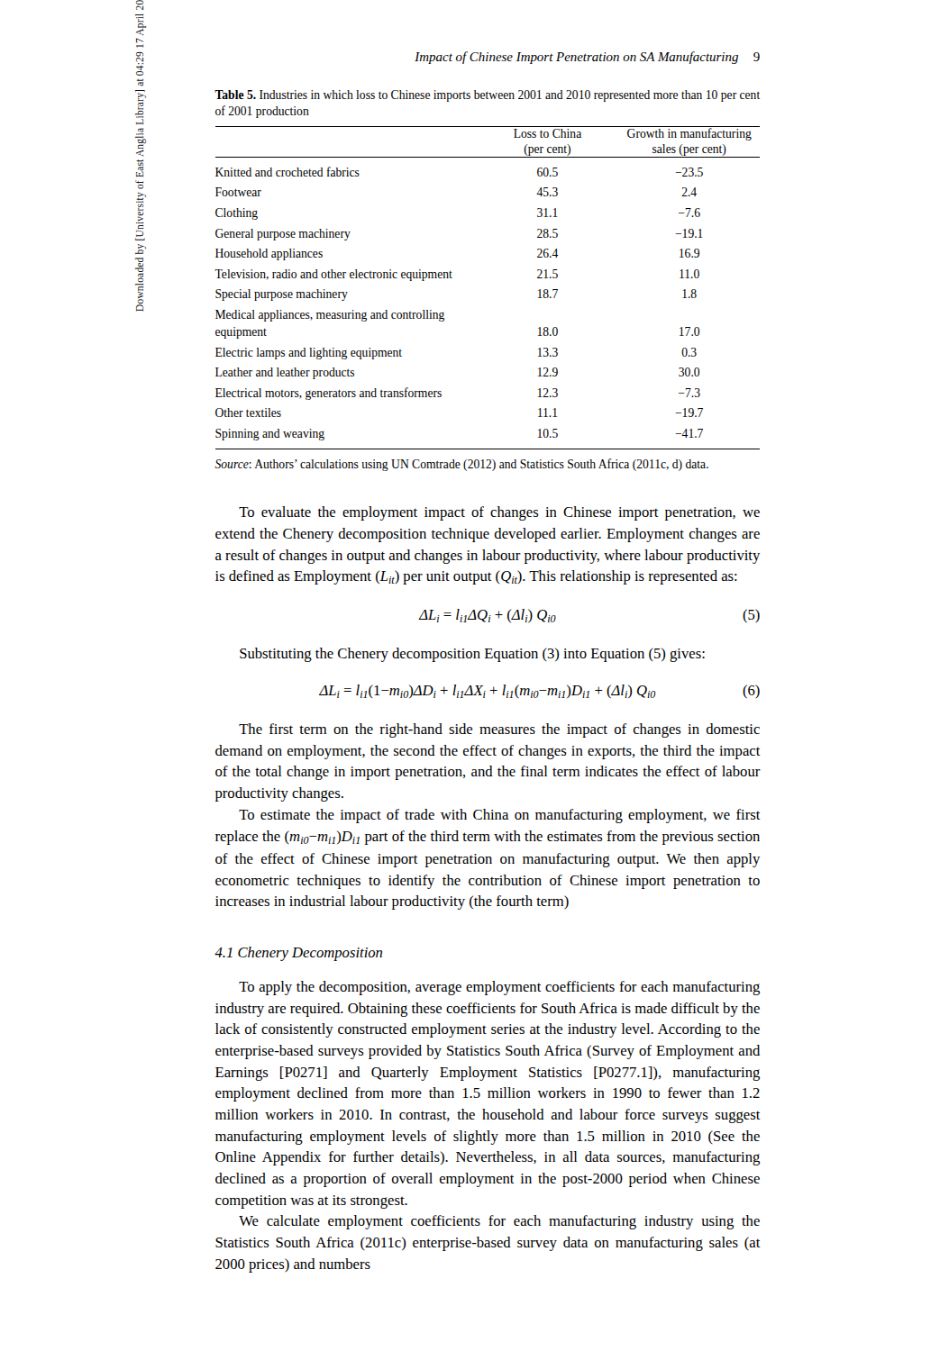Downloaded by [University of East Anglia Library] at 04:29 17 April 2015
Impact of Chinese Import Penetration on SA Manufacturing 9
Table 5. Industries in which loss to Chinese imports between 2001 and 2010 represented more than 10 per cent of 2001 production
| | Loss to China (per cent) | Growth in manufacturing sales (per cent) |
| --- | --- | --- |
| Knitted and crocheted fabrics | 60.5 | − 23.5 |
| Footwear | 45.3 | 2.4 |
| Clothing | 31.1 | − 7.6 |
| General purpose machinery | 28.5 | − 19.1 |
| Household appliances | 26.4 | 16.9 |
| Television, radio and other electronic equipment | 21.5 | 11.0 |
| Special purpose machinery | 18.7 | 1.8 |
| Medical appliances, measuring and controlling equipment | 18.0 | 17.0 |
| Electric lamps and lighting equipment | 13.3 | 0.3 |
| Leather and leather products | 12.9 | 30.0 |
| Electrical motors, generators and transformers | 12.3 | − 7.3 |
| Other textiles | 11.1 | − 19.7 |
| Spinning and weaving | 10.5 | − 41.7 |
Source: Authors’ calculations using UN Comtrade (2012) and Statistics South Africa (2011c, d) data.
To evaluate the employment impact of changes in Chinese import penetration, we extend the Chenery decomposition technique developed earlier. Employment changes are a result of changes in output and changes in labour productivity, where labour productivity is defined as Employment (Lit) per unit output (Qit). This relationship is represented as:
ΔLi = li1ΔQi + (Δli) Qi0 (5)
Substituting the Chenery decomposition Equation (3) into Equation (5) gives:
ΔLi = li1(1−mi0)ΔDi + li1ΔXi + li1(mi0−mi1)Di1 + (Δli) Qi0 (6)
The first term on the right-hand side measures the impact of changes in domestic demand on employment, the second the effect of changes in exports, the third the impact of the total change in import penetration, and the final term indicates the effect of labour productivity changes.
To estimate the impact of trade with China on manufacturing employment, we first replace the (mi0−mi1)Di1 part of the third term with the estimates from the previous section of the effect of Chinese import penetration on manufacturing output. We then apply econometric techniques to identify the contribution of Chinese import penetration to increases in industrial labour productivity (the fourth term)
4.1 Chenery Decomposition
To apply the decomposition, average employment coefficients for each manufacturing industry are required. Obtaining these coefficients for South Africa is made difficult by the lack of consistently constructed employment series at the industry level. According to the enterprise-based surveys provided by Statistics South Africa (Survey of Employment and Earnings [P0271] and Quarterly Employment Statistics [P0277.1]), manufacturing employment declined from more than 1.5 million workers in 1990 to fewer than 1.2 million workers in 2010. In contrast, the household and labour force surveys suggest manufacturing employment levels of slightly more than 1.5 million in 2010 (See the Online Appendix for further details). Nevertheless, in all data sources, manufacturing declined as a proportion of overall employment in the post-2000 period when Chinese competition was at its strongest.
We calculate employment coefficients for each manufacturing industry using the Statistics South Africa (2011c) enterprise-based survey data on manufacturing sales (at 2000 prices) and numbers